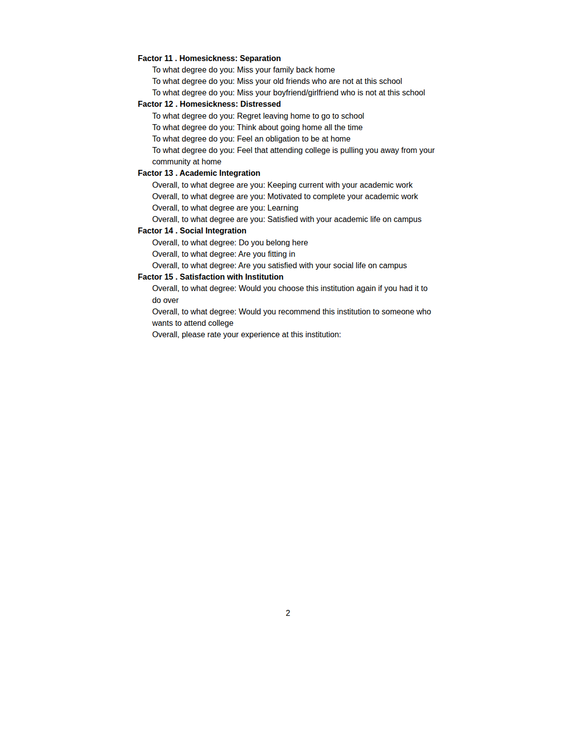Factor 11 . Homesickness: Separation
To what degree do you: Miss your family back home
To what degree do you: Miss your old friends who are not at this school
To what degree do you: Miss your boyfriend/girlfriend who is not at this school
Factor 12 . Homesickness: Distressed
To what degree do you: Regret leaving home to go to school
To what degree do you: Think about going home all the time
To what degree do you: Feel an obligation to be at home
To what degree do you: Feel that attending college is pulling you away from your community at home
Factor 13 . Academic Integration
Overall, to what degree are you: Keeping current with your academic work
Overall, to what degree are you: Motivated to complete your academic work
Overall, to what degree are you: Learning
Overall, to what degree are you: Satisfied with your academic life on campus
Factor 14 . Social Integration
Overall, to what degree: Do you belong here
Overall, to what degree: Are you fitting in
Overall, to what degree: Are you satisfied with your social life on campus
Factor 15 . Satisfaction with Institution
Overall, to what degree: Would you choose this institution again if you had it to do over
Overall, to what degree: Would you recommend this institution to someone who wants to attend college
Overall, please rate your experience at this institution:
2